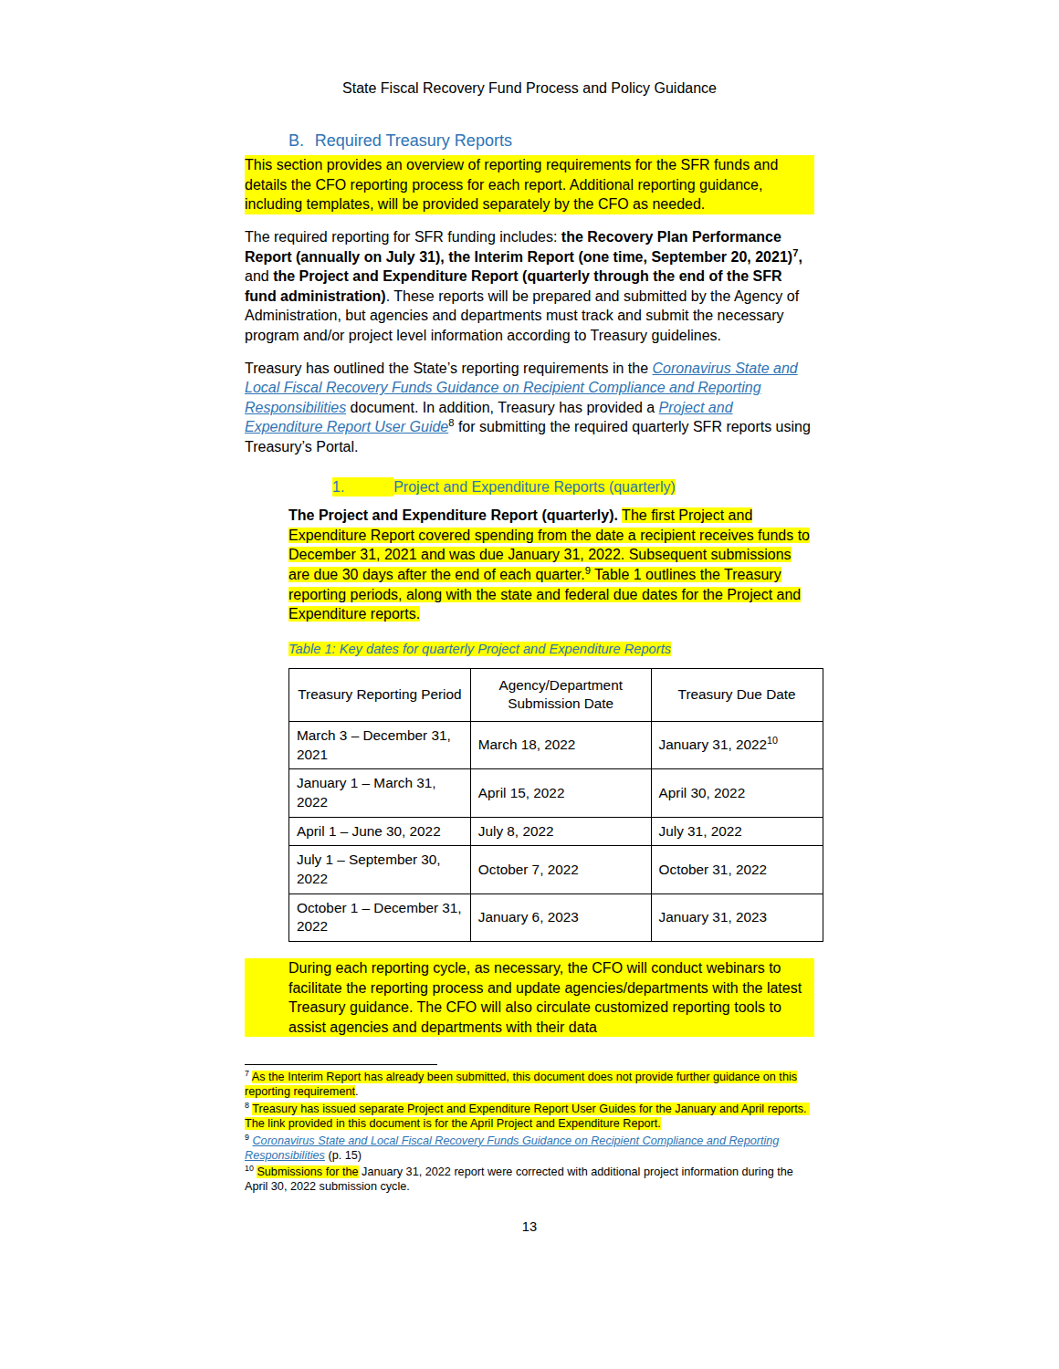State Fiscal Recovery Fund Process and Policy Guidance
B. Required Treasury Reports
This section provides an overview of reporting requirements for the SFR funds and details the CFO reporting process for each report. Additional reporting guidance, including templates, will be provided separately by the CFO as needed.
The required reporting for SFR funding includes: the Recovery Plan Performance Report (annually on July 31), the Interim Report (one time, September 20, 2021)7, and the Project and Expenditure Report (quarterly through the end of the SFR fund administration). These reports will be prepared and submitted by the Agency of Administration, but agencies and departments must track and submit the necessary program and/or project level information according to Treasury guidelines.
Treasury has outlined the State’s reporting requirements in the Coronavirus State and Local Fiscal Recovery Funds Guidance on Recipient Compliance and Reporting Responsibilities document. In addition, Treasury has provided a Project and Expenditure Report User Guide8 for submitting the required quarterly SFR reports using Treasury’s Portal.
1. Project and Expenditure Reports (quarterly)
The Project and Expenditure Report (quarterly). The first Project and Expenditure Report covered spending from the date a recipient receives funds to December 31, 2021 and was due January 31, 2022. Subsequent submissions are due 30 days after the end of each quarter.9 Table 1 outlines the Treasury reporting periods, along with the state and federal due dates for the Project and Expenditure reports.
Table 1: Key dates for quarterly Project and Expenditure Reports
| Treasury Reporting Period | Agency/Department Submission Date | Treasury Due Date |
| --- | --- | --- |
| March 3 – December 31, 2021 | March 18, 2022 | January 31, 2022 10 |
| January 1 – March 31, 2022 | April 15, 2022 | April 30, 2022 |
| April 1 – June 30, 2022 | July 8, 2022 | July 31, 2022 |
| July 1 – September 30, 2022 | October 7, 2022 | October 31, 2022 |
| October 1 – December 31, 2022 | January 6, 2023 | January 31, 2023 |
During each reporting cycle, as necessary, the CFO will conduct webinars to facilitate the reporting process and update agencies/departments with the latest Treasury guidance. The CFO will also circulate customized reporting tools to assist agencies and departments with their data
7 As the Interim Report has already been submitted, this document does not provide further guidance on this reporting requirement.
8 Treasury has issued separate Project and Expenditure Report User Guides for the January and April reports. The link provided in this document is for the April Project and Expenditure Report.
9 Coronavirus State and Local Fiscal Recovery Funds Guidance on Recipient Compliance and Reporting Responsibilities (p. 15)
10 Submissions for the January 31, 2022 report were corrected with additional project information during the April 30, 2022 submission cycle.
13